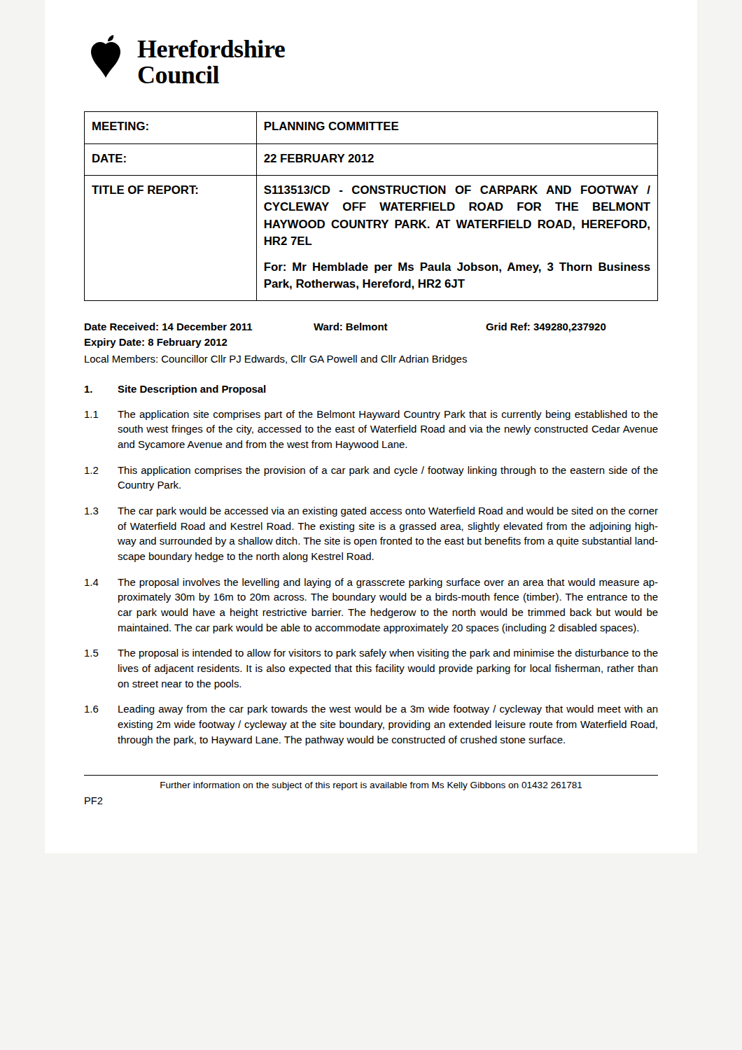Herefordshire
Council
| MEETING: | PLANNING COMMITTEE |
| DATE: | 22 FEBRUARY 2012 |
| TITLE OF REPORT: | S113513/CD - CONSTRUCTION OF CARPARK AND FOOTWAY / CYCLEWAY OFF WATERFIELD ROAD FOR THE BELMONT HAYWOOD COUNTRY PARK. AT WATERFIELD ROAD, HEREFORD, HR2 7EL For: Mr Hemblade per Ms Paula Jobson, Amey, 3 Thorn Business Park, Rotherwas, Hereford, HR2 6JT |
Date Received: 14 December 2011 Ward: Belmont Grid Ref: 349280,237920
Expiry Date: 8 February 2012
Local Members: Councillor Cllr PJ Edwards, Cllr GA Powell and Cllr Adrian Bridges
1. Site Description and Proposal
1.1
The application site comprises part of the Belmont Hayward Country Park that is currently being established to the south west fringes of the city, accessed to the east of Waterfield Road and via the newly constructed Cedar Avenue and Sycamore Avenue and from the west from Haywood Lane.
1.2
This application comprises the provision of a car park and cycle / footway linking through to the eastern side of the Country Park.
1.3
The car park would be accessed via an existing gated access onto Waterfield Road and would be sited on the corner of Waterfield Road and Kestrel Road. The existing site is a grassed area, slightly elevated from the adjoining highway and surrounded by a shallow ditch. The site is open fronted to the east but benefits from a quite substantial landscape boundary hedge to the north along Kestrel Road.
1.4
The proposal involves the levelling and laying of a grasscrete parking surface over an area that would measure approximately 30m by 16m to 20m across. The boundary would be a birds-mouth fence (timber). The entrance to the car park would have a height restrictive barrier. The hedgerow to the north would be trimmed back but would be maintained. The car park would be able to accommodate approximately 20 spaces (including 2 disabled spaces).
1.5
The proposal is intended to allow for visitors to park safely when visiting the park and minimise the disturbance to the lives of adjacent residents. It is also expected that this facility would provide parking for local fisherman, rather than on street near to the pools.
1.6
Leading away from the car park towards the west would be a 3m wide footway / cycleway that would meet with an existing 2m wide footway / cycleway at the site boundary, providing an extended leisure route from Waterfield Road, through the park, to Hayward Lane. The pathway would be constructed of crushed stone surface.
Further information on the subject of this report is available from Ms Kelly Gibbons on 01432 261781
PF2